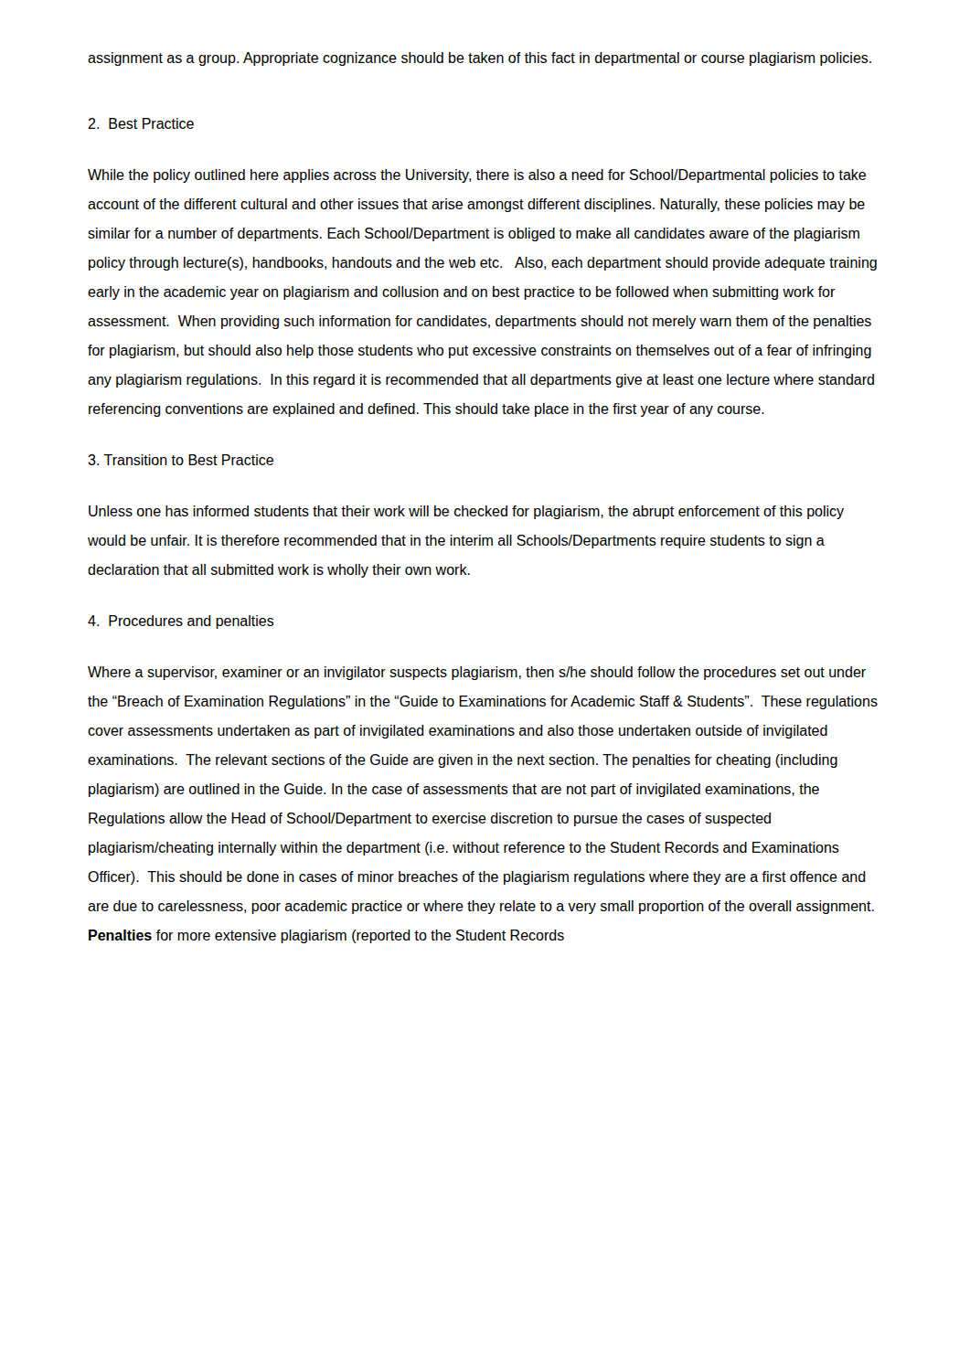assignment as a group. Appropriate cognizance should be taken of this fact in departmental or course plagiarism policies.
2. Best Practice
While the policy outlined here applies across the University, there is also a need for School/Departmental policies to take account of the different cultural and other issues that arise amongst different disciplines. Naturally, these policies may be similar for a number of departments. Each School/Department is obliged to make all candidates aware of the plagiarism policy through lecture(s), handbooks, handouts and the web etc. Also, each department should provide adequate training early in the academic year on plagiarism and collusion and on best practice to be followed when submitting work for assessment. When providing such information for candidates, departments should not merely warn them of the penalties for plagiarism, but should also help those students who put excessive constraints on themselves out of a fear of infringing any plagiarism regulations. In this regard it is recommended that all departments give at least one lecture where standard referencing conventions are explained and defined. This should take place in the first year of any course.
3. Transition to Best Practice
Unless one has informed students that their work will be checked for plagiarism, the abrupt enforcement of this policy would be unfair. It is therefore recommended that in the interim all Schools/Departments require students to sign a declaration that all submitted work is wholly their own work.
4. Procedures and penalties
Where a supervisor, examiner or an invigilator suspects plagiarism, then s/he should follow the procedures set out under the “Breach of Examination Regulations” in the “Guide to Examinations for Academic Staff & Students”. These regulations cover assessments undertaken as part of invigilated examinations and also those undertaken outside of invigilated examinations. The relevant sections of the Guide are given in the next section. The penalties for cheating (including plagiarism) are outlined in the Guide. In the case of assessments that are not part of invigilated examinations, the Regulations allow the Head of School/Department to exercise discretion to pursue the cases of suspected plagiarism/cheating internally within the department (i.e. without reference to the Student Records and Examinations Officer). This should be done in cases of minor breaches of the plagiarism regulations where they are a first offence and are due to carelessness, poor academic practice or where they relate to a very small proportion of the overall assignment. Penalties for more extensive plagiarism (reported to the Student Records